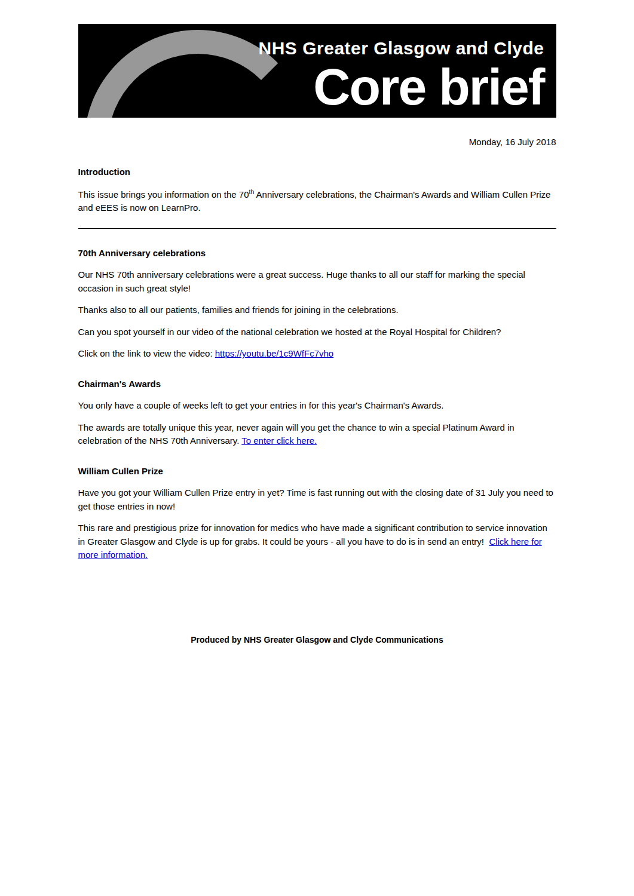NHS Greater Glasgow and Clyde
Core brief
Monday, 16 July 2018
Introduction
This issue brings you information on the 70th Anniversary celebrations, the Chairman's Awards and William Cullen Prize and eEES is now on LearnPro.
70th Anniversary celebrations
Our NHS 70th anniversary celebrations were a great success. Huge thanks to all our staff for marking the special occasion in such great style!
Thanks also to all our patients, families and friends for joining in the celebrations.
Can you spot yourself in our video of the national celebration we hosted at the Royal Hospital for Children?
Click on the link to view the video: https://youtu.be/1c9WfFc7vho
Chairman's Awards
You only have a couple of weeks left to get your entries in for this year's Chairman's Awards.
The awards are totally unique this year, never again will you get the chance to win a special Platinum Award in celebration of the NHS 70th Anniversary. To enter click here.
William Cullen Prize
Have you got your William Cullen Prize entry in yet? Time is fast running out with the closing date of 31 July you need to get those entries in now!
This rare and prestigious prize for innovation for medics who have made a significant contribution to service innovation in Greater Glasgow and Clyde is up for grabs. It could be yours - all you have to do is in send an entry! Click here for more information.
Produced by NHS Greater Glasgow and Clyde Communications